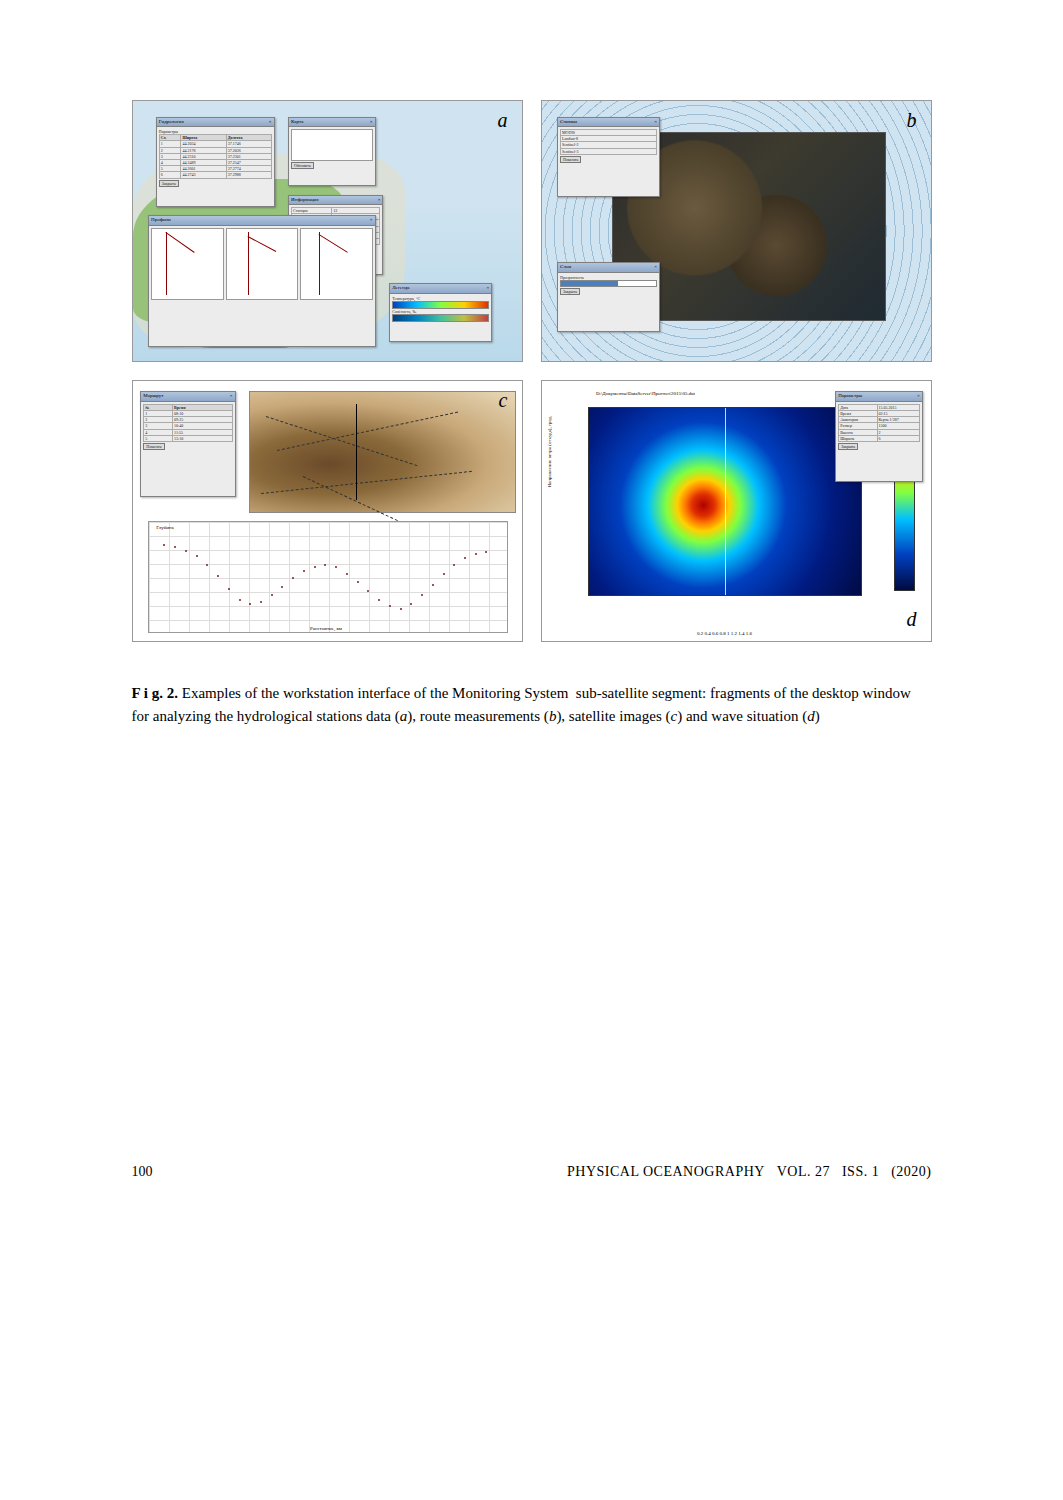a
Гидрология×
Параметры
| Ст. | Широта | Долгота |
| --- | --- | --- |
| 1 | 44.2034 | 37.1746 |
| 2 | 44.2178 | 37.2036 |
| 3 | 44.2310 | 37.2301 |
| 4 | 44.2489 | 37.2547 |
| 5 | 44.2601 | 37.2774 |
| 6 | 44.2743 | 37.2988 |
Закрыть
Карта×
Обновить
Информация×
| Станция | 12 |
| Дата | 15.05.2018 |
| Время | 10:24 |
| Глубина | 48 м |
| T, °C | 14.6 |
| S, ‰ | 17.9 |
Закрыть
Профили×
Легенда×
Температура, °C
Солёность, ‰
b
Снимки×
| MODIS |
| Landsat-8 |
| Sentinel-2 |
| Sentinel-3 |
Показать
Слои×
Прозрачность
Закрыть
c
Глубина
Расстояние, км
Маршрут×
| № | Время |
| --- | --- |
| 1 | 08:10 |
| 2 | 09:25 |
| 3 | 10:40 |
| 4 | 11:55 |
| 5 | 13:10 |
Показать
d
Направление ветра (откуда), град.
0.2 0.4 0.6 0.8 1 1.2 1.4 1.6
D:\Документы\DataServer\Прогноз\2015\05.dat
Параметры×
| Дата | 15.05.2015 |
| Время | 02:15 |
| Акватория | Керчь 1/387 |
| Размер | 1500 |
| Высота | 2 |
| Ширина | 6 |
Закрыть
F i g. 2. Examples of the workstation interface of the Monitoring System sub-satellite segment: fragments of the desktop window for analyzing the hydrological stations data (a), route measurements (b), satellite images (c) and wave situation (d)
100 PHYSICAL OCEANOGRAPHY VOL. 27 ISS. 1 (2020)